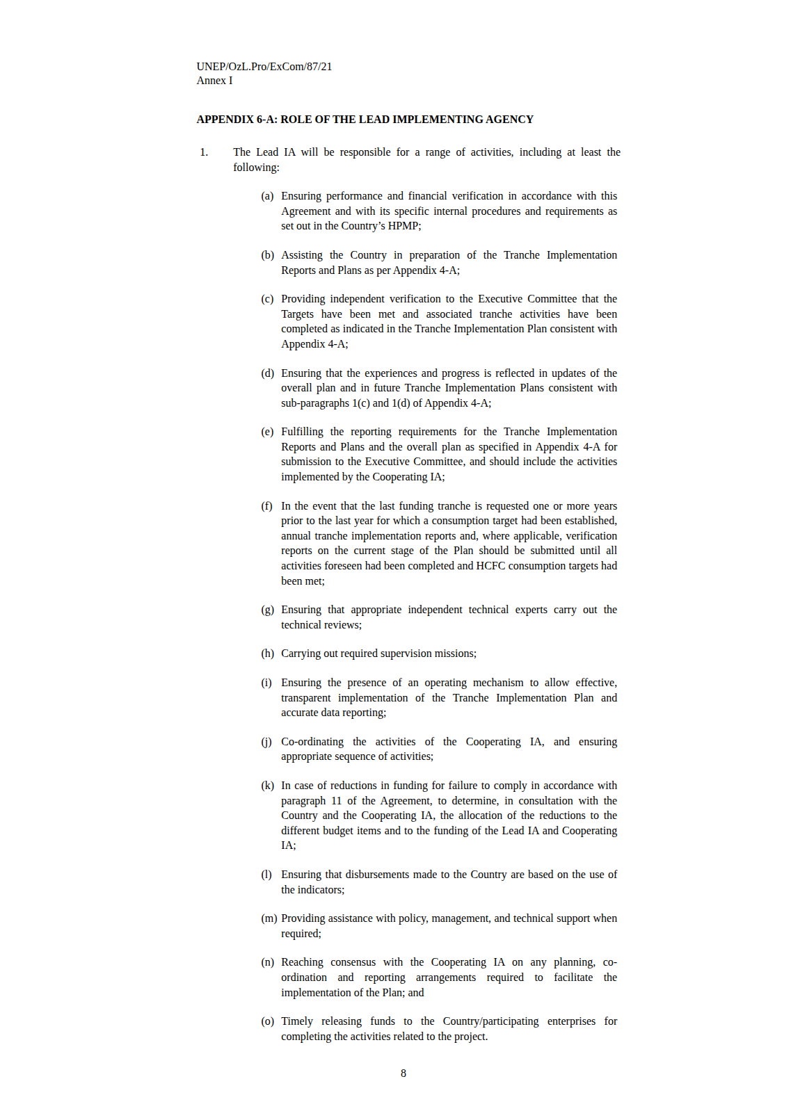UNEP/OzL.Pro/ExCom/87/21
Annex I
APPENDIX 6-A: ROLE OF THE LEAD IMPLEMENTING AGENCY
1.
The Lead IA will be responsible for a range of activities, including at least the following:
(a) Ensuring performance and financial verification in accordance with this Agreement and with its specific internal procedures and requirements as set out in the Country’s HPMP;
(b) Assisting the Country in preparation of the Tranche Implementation Reports and Plans as per Appendix 4-A;
(c) Providing independent verification to the Executive Committee that the Targets have been met and associated tranche activities have been completed as indicated in the Tranche Implementation Plan consistent with Appendix 4-A;
(d) Ensuring that the experiences and progress is reflected in updates of the overall plan and in future Tranche Implementation Plans consistent with sub-paragraphs 1(c) and 1(d) of Appendix 4-A;
(e) Fulfilling the reporting requirements for the Tranche Implementation Reports and Plans and the overall plan as specified in Appendix 4-A for submission to the Executive Committee, and should include the activities implemented by the Cooperating IA;
(f) In the event that the last funding tranche is requested one or more years prior to the last year for which a consumption target had been established, annual tranche implementation reports and, where applicable, verification reports on the current stage of the Plan should be submitted until all activities foreseen had been completed and HCFC consumption targets had been met;
(g) Ensuring that appropriate independent technical experts carry out the technical reviews;
(h) Carrying out required supervision missions;
(i) Ensuring the presence of an operating mechanism to allow effective, transparent implementation of the Tranche Implementation Plan and accurate data reporting;
(j) Co-ordinating the activities of the Cooperating IA, and ensuring appropriate sequence of activities;
(k) In case of reductions in funding for failure to comply in accordance with paragraph 11 of the Agreement, to determine, in consultation with the Country and the Cooperating IA, the allocation of the reductions to the different budget items and to the funding of the Lead IA and Cooperating IA;
(l) Ensuring that disbursements made to the Country are based on the use of the indicators;
(m) Providing assistance with policy, management, and technical support when required;
(n) Reaching consensus with the Cooperating IA on any planning, co-ordination and reporting arrangements required to facilitate the implementation of the Plan; and
(o) Timely releasing funds to the Country/participating enterprises for completing the activities related to the project.
8